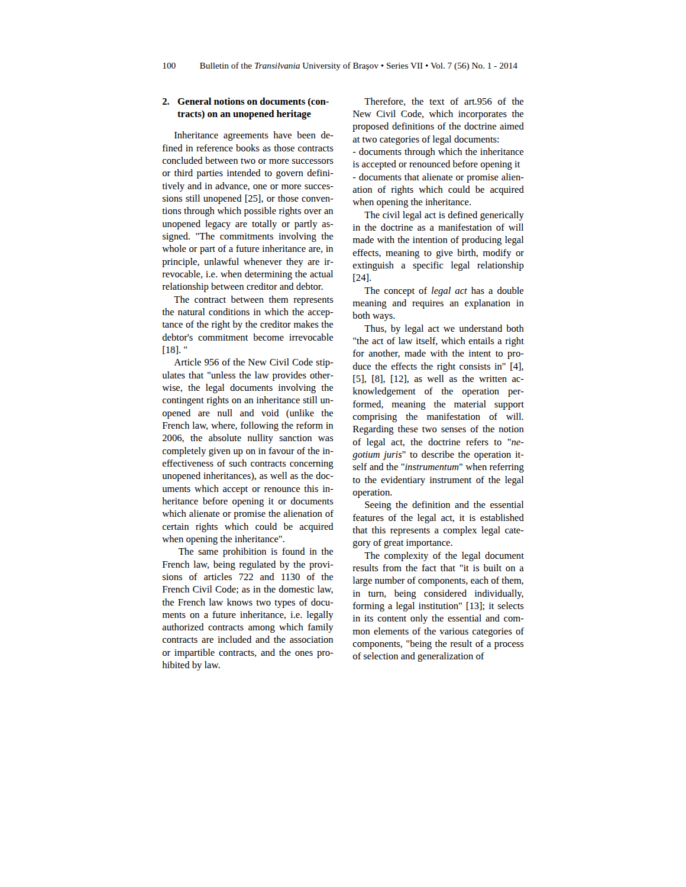100 Bulletin of the Transilvania University of Braşov • Series VII • Vol. 7 (56) No. 1 - 2014
2. General notions on documents (contracts) on an unopened heritage
Inheritance agreements have been defined in reference books as those contracts concluded between two or more successors or third parties intended to govern definitively and in advance, one or more successions still unopened [25], or those conventions through which possible rights over an unopened legacy are totally or partly assigned. "The commitments involving the whole or part of a future inheritance are, in principle, unlawful whenever they are irrevocable, i.e. when determining the actual relationship between creditor and debtor.
The contract between them represents the natural conditions in which the acceptance of the right by the creditor makes the debtor's commitment become irrevocable [18]. "
Article 956 of the New Civil Code stipulates that "unless the law provides otherwise, the legal documents involving the contingent rights on an inheritance still unopened are null and void (unlike the French law, where, following the reform in 2006, the absolute nullity sanction was completely given up on in favour of the ineffectiveness of such contracts concerning unopened inheritances), as well as the documents which accept or renounce this inheritance before opening it or documents which alienate or promise the alienation of certain rights which could be acquired when opening the inheritance".
The same prohibition is found in the French law, being regulated by the provisions of articles 722 and 1130 of the French Civil Code; as in the domestic law, the French law knows two types of documents on a future inheritance, i.e. legally authorized contracts among which family contracts are included and the association or impartible contracts, and the ones prohibited by law.
Therefore, the text of art.956 of the New Civil Code, which incorporates the proposed definitions of the doctrine aimed at two categories of legal documents:
- documents through which the inheritance is accepted or renounced before opening it
- documents that alienate or promise alienation of rights which could be acquired when opening the inheritance.
The civil legal act is defined generically in the doctrine as a manifestation of will made with the intention of producing legal effects, meaning to give birth, modify or extinguish a specific legal relationship [24].
The concept of legal act has a double meaning and requires an explanation in both ways.
Thus, by legal act we understand both "the act of law itself, which entails a right for another, made with the intent to produce the effects the right consists in" [4], [5], [8], [12], as well as the written acknowledgement of the operation performed, meaning the material support comprising the manifestation of will. Regarding these two senses of the notion of legal act, the doctrine refers to "negotium juris" to describe the operation itself and the "instrumentum" when referring to the evidentiary instrument of the legal operation.
Seeing the definition and the essential features of the legal act, it is established that this represents a complex legal category of great importance.
The complexity of the legal document results from the fact that "it is built on a large number of components, each of them, in turn, being considered individually, forming a legal institution" [13]; it selects in its content only the essential and common elements of the various categories of components, "being the result of a process of selection and generalization of